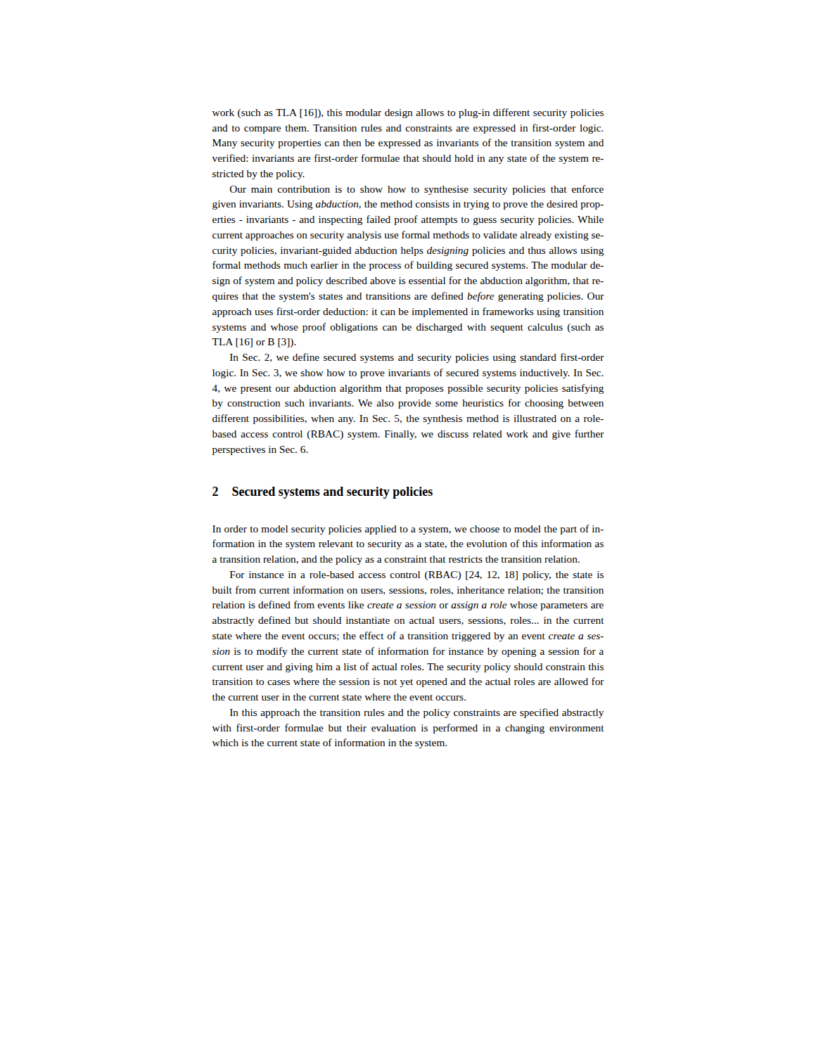work (such as TLA [16]), this modular design allows to plug-in different security policies and to compare them. Transition rules and constraints are expressed in first-order logic. Many security properties can then be expressed as invariants of the transition system and verified: invariants are first-order formulae that should hold in any state of the system restricted by the policy.
Our main contribution is to show how to synthesise security policies that enforce given invariants. Using abduction, the method consists in trying to prove the desired properties - invariants - and inspecting failed proof attempts to guess security policies. While current approaches on security analysis use formal methods to validate already existing security policies, invariant-guided abduction helps designing policies and thus allows using formal methods much earlier in the process of building secured systems. The modular design of system and policy described above is essential for the abduction algorithm, that requires that the system's states and transitions are defined before generating policies. Our approach uses first-order deduction: it can be implemented in frameworks using transition systems and whose proof obligations can be discharged with sequent calculus (such as TLA [16] or B [3]).
In Sec. 2, we define secured systems and security policies using standard first-order logic. In Sec. 3, we show how to prove invariants of secured systems inductively. In Sec. 4, we present our abduction algorithm that proposes possible security policies satisfying by construction such invariants. We also provide some heuristics for choosing between different possibilities, when any. In Sec. 5, the synthesis method is illustrated on a role-based access control (RBAC) system. Finally, we discuss related work and give further perspectives in Sec. 6.
2 Secured systems and security policies
In order to model security policies applied to a system, we choose to model the part of information in the system relevant to security as a state, the evolution of this information as a transition relation, and the policy as a constraint that restricts the transition relation.
For instance in a role-based access control (RBAC) [24, 12, 18] policy, the state is built from current information on users, sessions, roles, inheritance relation; the transition relation is defined from events like create a session or assign a role whose parameters are abstractly defined but should instantiate on actual users, sessions, roles... in the current state where the event occurs; the effect of a transition triggered by an event create a session is to modify the current state of information for instance by opening a session for a current user and giving him a list of actual roles. The security policy should constrain this transition to cases where the session is not yet opened and the actual roles are allowed for the current user in the current state where the event occurs.
In this approach the transition rules and the policy constraints are specified abstractly with first-order formulae but their evaluation is performed in a changing environment which is the current state of information in the system.